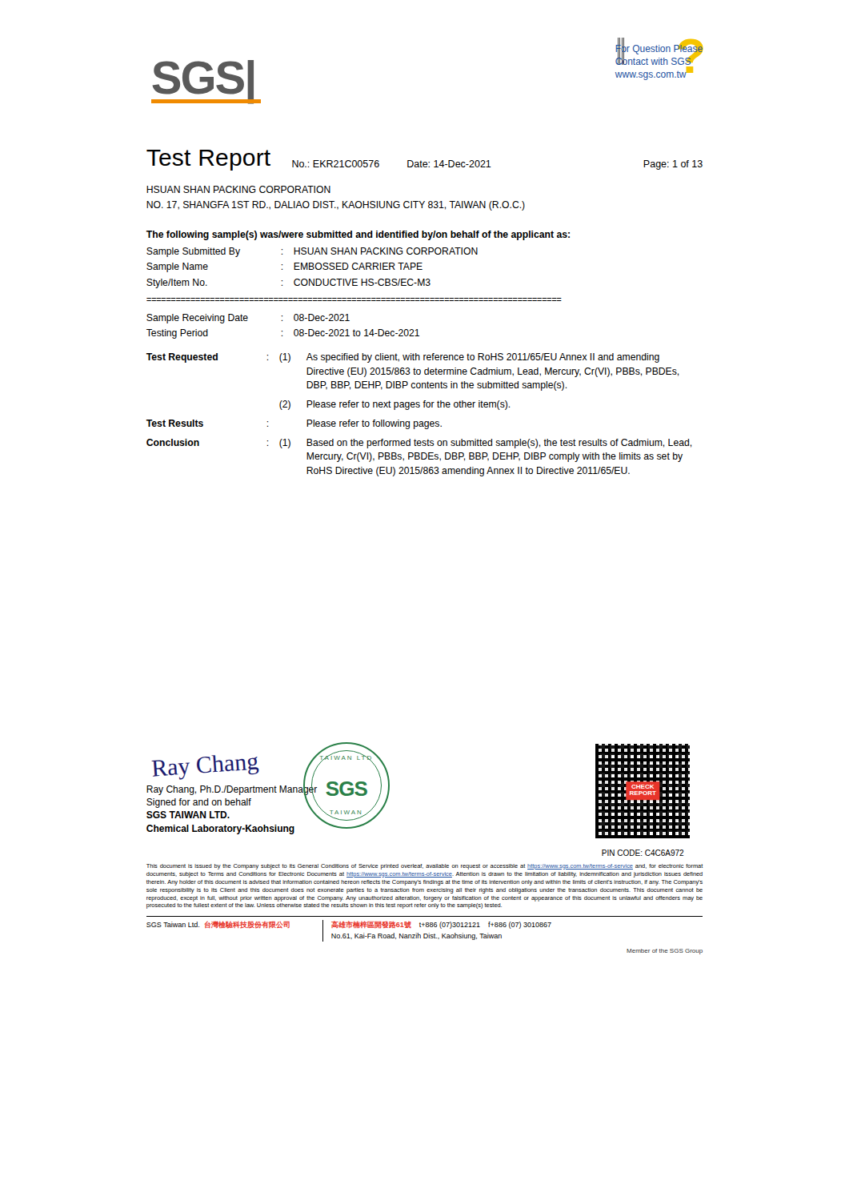SGS|
?
For Question Please
Contact with SGS
www.sgs.com.tw
Test Report
No.: EKR21C00576 Date: 14-Dec-2021
Page: 1 of 13
HSUAN SHAN PACKING CORPORATION
NO. 17, SHANGFA 1ST RD., DALIAO DIST., KAOHSIUNG CITY 831, TAIWAN (R.O.C.)
The following sample(s) was/were submitted and identified by/on behalf of the applicant as:
| Sample Submitted By | : | HSUAN SHAN PACKING CORPORATION |
| Sample Name | : | EMBOSSED CARRIER TAPE |
| Style/Item No. | : | CONDUCTIVE HS-CBS/EC-M3 |
=====================================================================================
| Sample Receiving Date | : | 08-Dec-2021 |
| Testing Period | : | 08-Dec-2021 to 14-Dec-2021 |
| Test Requested | : | (1) | As specified by client, with reference to RoHS 2011/65/EU Annex II and amending Directive (EU) 2015/863 to determine Cadmium, Lead, Mercury, Cr(VI), PBBs, PBDEs, DBP, BBP, DEHP, DIBP contents in the submitted sample(s). |
| | | (2) | Please refer to next pages for the other item(s). |
| Test Results | : | | Please refer to following pages. |
| Conclusion | : | (1) | Based on the performed tests on submitted sample(s), the test results of Cadmium, Lead, Mercury, Cr(VI), PBBs, PBDEs, DBP, BBP, DEHP, DIBP comply with the limits as set by RoHS Directive (EU) 2015/863 amending Annex II to Directive 2011/65/EU. |
Ray Chang
TAIWAN LTD
SGS
TAIWAN
Ray Chang, Ph.D./Department Manager
Signed for and on behalf
SGS TAIWAN LTD.
Chemical Laboratory-Kaohsiung
CHECK
REPORT
PIN CODE: C4C6A972
This document is issued by the Company subject to its General Conditions of Service printed overleaf, available on request or accessible at https://www.sgs.com.tw/terms-of-service and, for electronic format documents, subject to Terms and Conditions for Electronic Documents at https://www.sgs.com.tw/terms-of-service. Attention is drawn to the limitation of liability, indemnification and jurisdiction issues defined therein. Any holder of this document is advised that information contained hereon reflects the Company's findings at the time of its intervention only and within the limits of client's instruction, if any. The Company's sole responsibility is to its Client and this document does not exonerate parties to a transaction from exercising all their rights and obligations under the transaction documents. This document cannot be reproduced, except in full, without prior written approval of the Company. Any unauthorized alteration, forgery or falsification of the content or appearance of this document is unlawful and offenders may be prosecuted to the fullest extent of the law. Unless otherwise stated the results shown in this test report refer only to the sample(s) tested.
SGS Taiwan Ltd. 台灣檢驗科技股份有限公司
高雄市楠梓區開發路61號 t+886 (07)3012121 f+886 (07) 3010867
No.61, Kai-Fa Road, Nanzih Dist., Kaohsiung, Taiwan
Member of the SGS Group